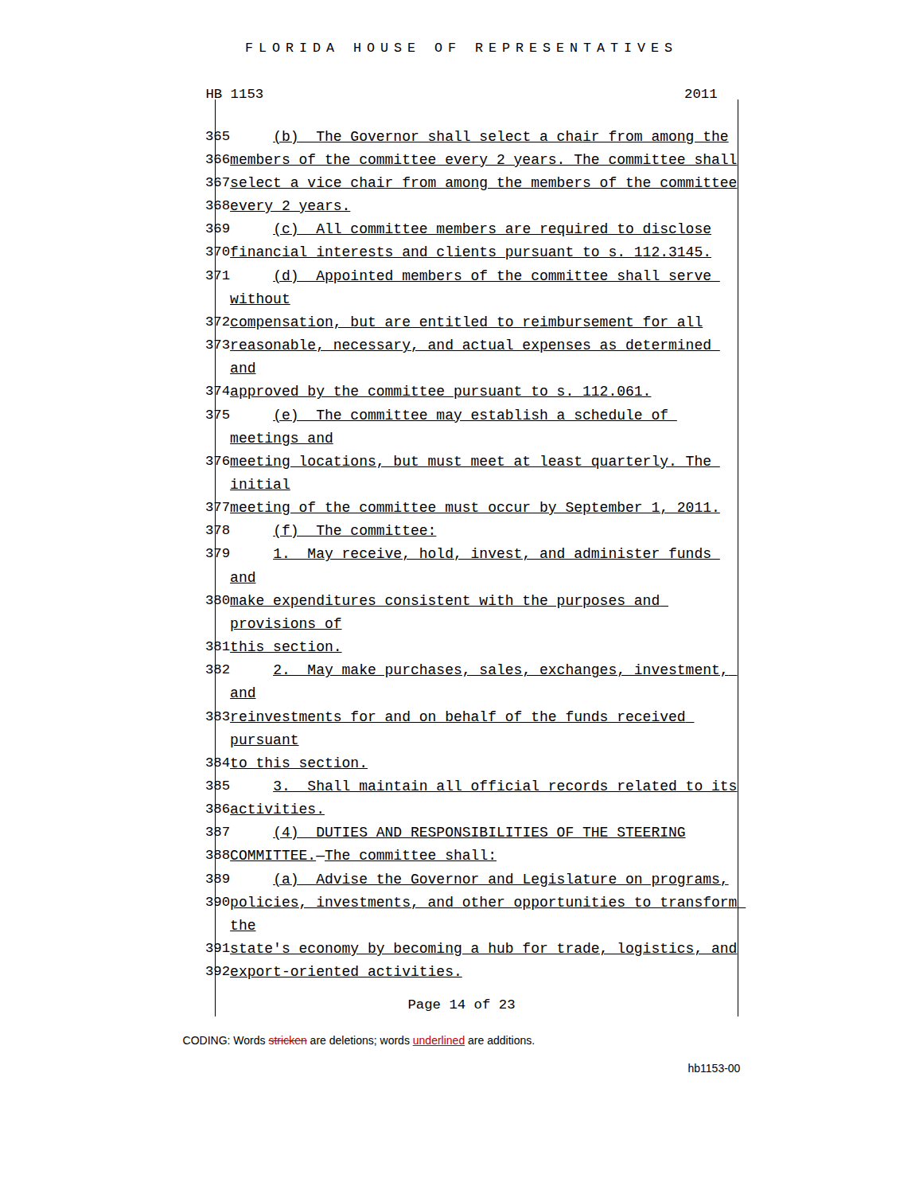FLORIDA HOUSE OF REPRESENTATIVES
HB 1153 2011
| 365 | (b) The Governor shall select a chair from among the |
| 366 | members of the committee every 2 years. The committee shall |
| 367 | select a vice chair from among the members of the committee |
| 368 | every 2 years. |
| 369 | (c) All committee members are required to disclose |
| 370 | financial interests and clients pursuant to s. 112.3145. |
| 371 | (d) Appointed members of the committee shall serve without |
| 372 | compensation, but are entitled to reimbursement for all |
| 373 | reasonable, necessary, and actual expenses as determined and |
| 374 | approved by the committee pursuant to s. 112.061. |
| 375 | (e) The committee may establish a schedule of meetings and |
| 376 | meeting locations, but must meet at least quarterly. The initial |
| 377 | meeting of the committee must occur by September 1, 2011. |
| 378 | (f) The committee: |
| 379 | 1. May receive, hold, invest, and administer funds and |
| 380 | make expenditures consistent with the purposes and provisions of |
| 381 | this section. |
| 382 | 2. May make purchases, sales, exchanges, investment, and |
| 383 | reinvestments for and on behalf of the funds received pursuant |
| 384 | to this section. |
| 385 | 3. Shall maintain all official records related to its |
| 386 | activities. |
| 387 | (4) DUTIES AND RESPONSIBILITIES OF THE STEERING |
| 388 | COMMITTEE. — The committee shall: |
| 389 | (a) Advise the Governor and Legislature on programs, |
| 390 | policies, investments, and other opportunities to transform the |
| 391 | state's economy by becoming a hub for trade, logistics, and |
| 392 | export-oriented activities. |
Page 14 of 23
CODING: Words stricken are deletions; words underlined are additions.
hb1153-00